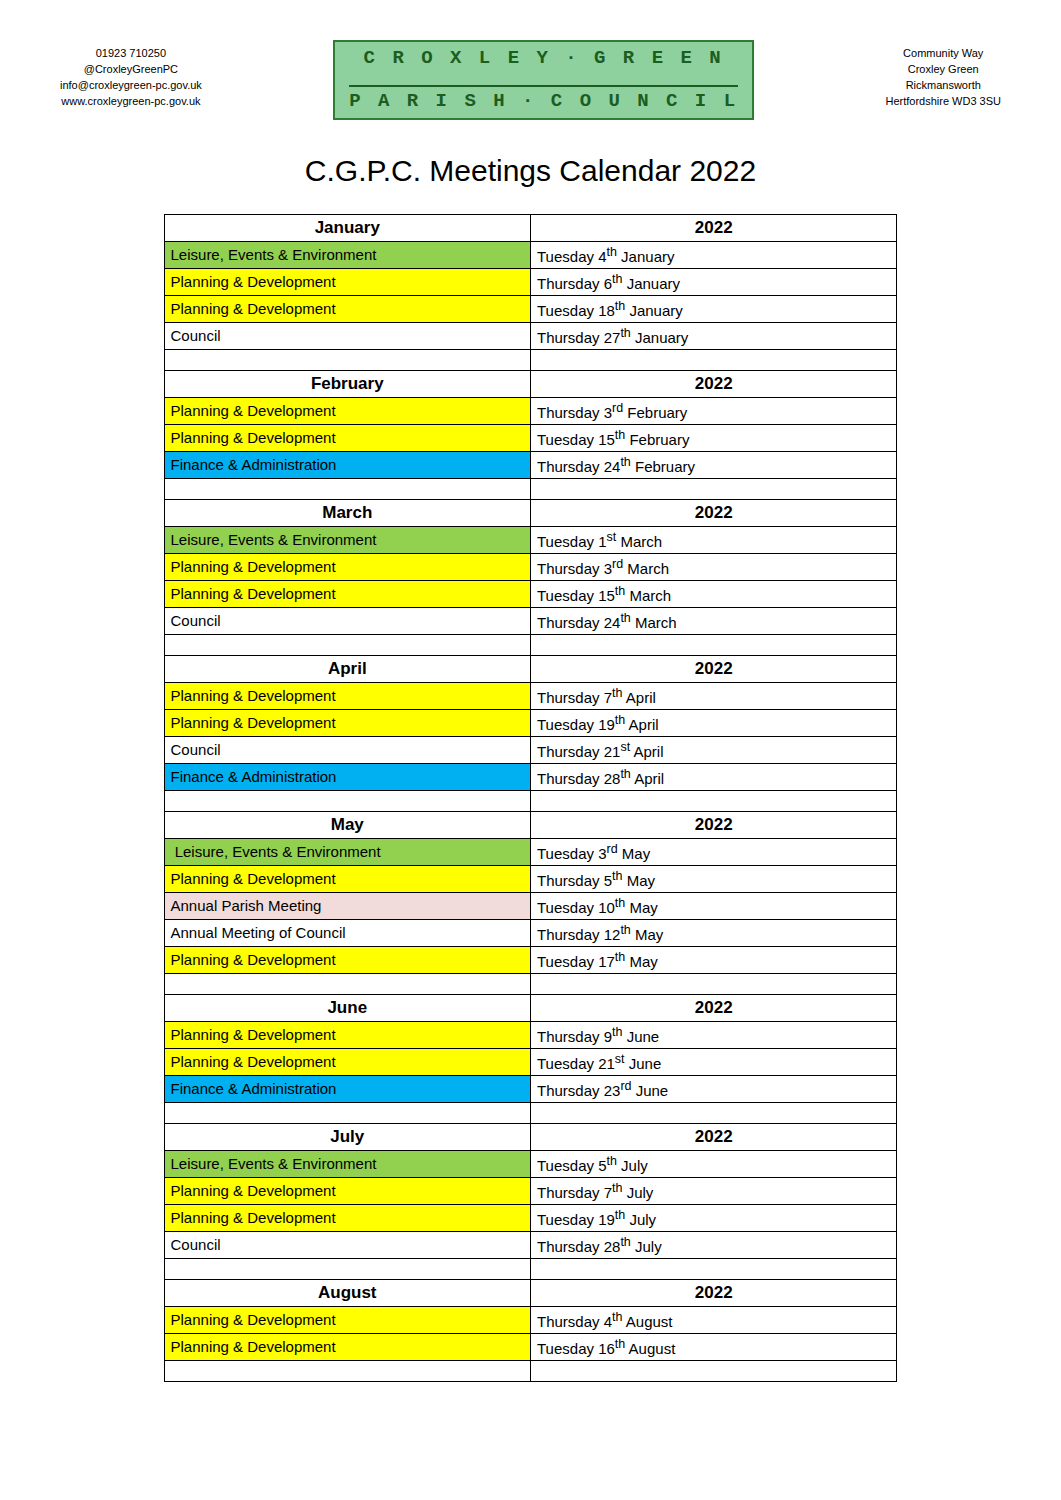01923 710250
@CroxleyGreenPC
info@croxleygreen-pc.gov.uk
www.croxleygreen-pc.gov.uk
C R O X L E Y · G R E E N
P A R I S H · C O U N C I L
Community Way
Croxley Green
Rickmansworth
Hertfordshire WD3 3SU
C.G.P.C. Meetings Calendar 2022
| January | 2022 |
| Leisure, Events & Environment | Tuesday 4 th January |
| Planning & Development | Thursday 6 th January |
| Planning & Development | Tuesday 18 th January |
| Council | Thursday 27 th January |
| February | 2022 |
| Planning & Development | Thursday 3 rd February |
| Planning & Development | Tuesday 15 th February |
| Finance & Administration | Thursday 24 th February |
| March | 2022 |
| Leisure, Events & Environment | Tuesday 1 st March |
| Planning & Development | Thursday 3 rd March |
| Planning & Development | Tuesday 15 th March |
| Council | Thursday 24 th March |
| April | 2022 |
| Planning & Development | Thursday 7 th April |
| Planning & Development | Tuesday 19 th April |
| Council | Thursday 21 st April |
| Finance & Administration | Thursday 28 th April |
| May | 2022 |
| Leisure, Events & Environment | Tuesday 3 rd May |
| Planning & Development | Thursday 5 th May |
| Annual Parish Meeting | Tuesday 10 th May |
| Annual Meeting of Council | Thursday 12 th May |
| Planning & Development | Tuesday 17 th May |
| June | 2022 |
| Planning & Development | Thursday 9 th June |
| Planning & Development | Tuesday 21 st June |
| Finance & Administration | Thursday 23 rd June |
| July | 2022 |
| Leisure, Events & Environment | Tuesday 5 th July |
| Planning & Development | Thursday 7 th July |
| Planning & Development | Tuesday 19 th July |
| Council | Thursday 28 th July |
| August | 2022 |
| Planning & Development | Thursday 4 th August |
| Planning & Development | Tuesday 16 th August |